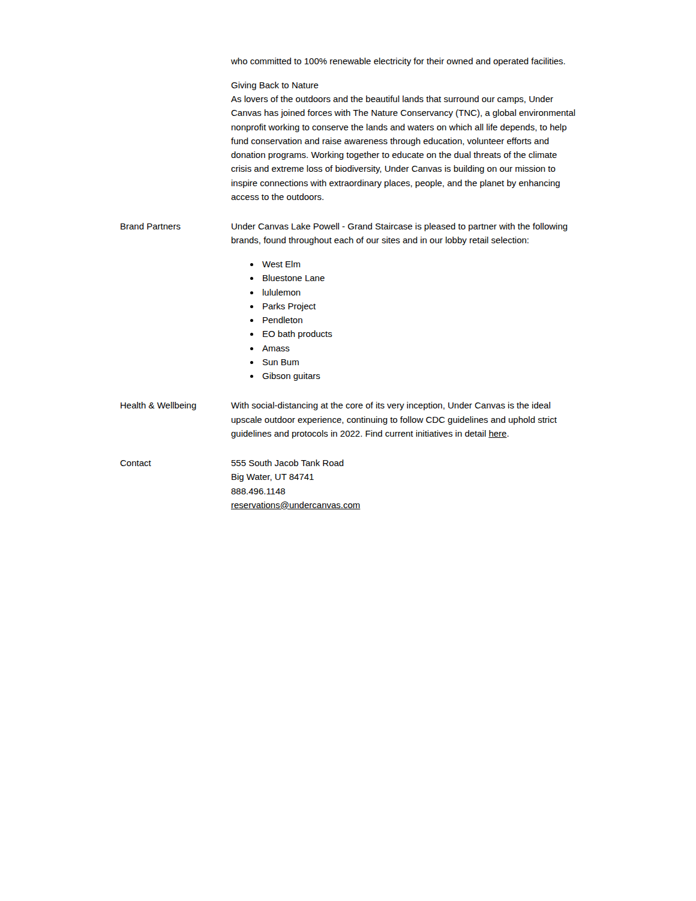who committed to 100% renewable electricity for their owned and operated facilities.
Giving Back to Nature
As lovers of the outdoors and the beautiful lands that surround our camps, Under Canvas has joined forces with The Nature Conservancy (TNC), a global environmental nonprofit working to conserve the lands and waters on which all life depends, to help fund conservation and raise awareness through education, volunteer efforts and donation programs. Working together to educate on the dual threats of the climate crisis and extreme loss of biodiversity, Under Canvas is building on our mission to inspire connections with extraordinary places, people, and the planet by enhancing access to the outdoors.
Brand Partners
Under Canvas Lake Powell - Grand Staircase is pleased to partner with the following brands, found throughout each of our sites and in our lobby retail selection:
West Elm
Bluestone Lane
lululemon
Parks Project
Pendleton
EO bath products
Amass
Sun Bum
Gibson guitars
Health & Wellbeing
With social-distancing at the core of its very inception, Under Canvas is the ideal upscale outdoor experience, continuing to follow CDC guidelines and uphold strict guidelines and protocols in 2022. Find current initiatives in detail here.
Contact
555 South Jacob Tank Road
Big Water, UT 84741
888.496.1148
reservations@undercanvas.com